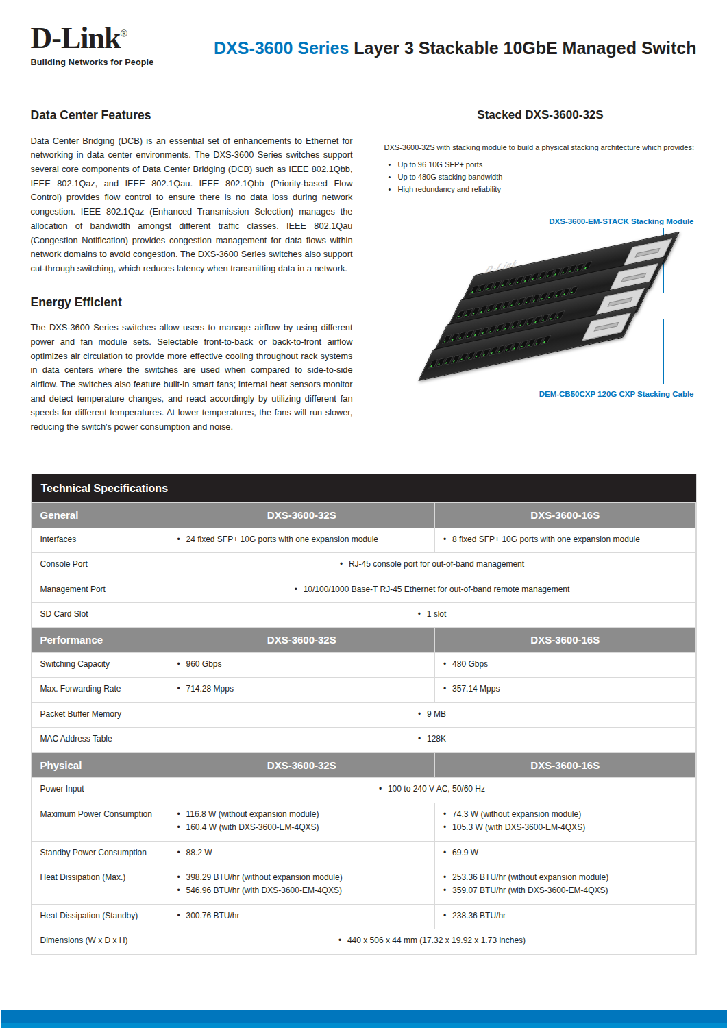D-Link®
Building Networks for People
DXS-3600 Series Layer 3 Stackable 10GbE Managed Switch
Data Center Features
Data Center Bridging (DCB) is an essential set of enhancements to Ethernet for networking in data center environments. The DXS-3600 Series switches support several core components of Data Center Bridging (DCB) such as IEEE 802.1Qbb, IEEE 802.1Qaz, and IEEE 802.1Qau. IEEE 802.1Qbb (Priority-based Flow Control) provides flow control to ensure there is no data loss during network congestion. IEEE 802.1Qaz (Enhanced Transmission Selection) manages the allocation of bandwidth amongst different traffic classes. IEEE 802.1Qau (Congestion Notification) provides congestion management for data flows within network domains to avoid congestion. The DXS-3600 Series switches also support cut-through switching, which reduces latency when transmitting data in a network.
Energy Efficient
The DXS-3600 Series switches allow users to manage airflow by using different power and fan module sets. Selectable front-to-back or back-to-front airflow optimizes air circulation to provide more effective cooling throughout rack systems in data centers where the switches are used when compared to side-to-side airflow. The switches also feature built-in smart fans; internal heat sensors monitor and detect temperature changes, and react accordingly by utilizing different fan speeds for different temperatures. At lower temperatures, the fans will run slower, reducing the switch's power consumption and noise.
Stacked DXS-3600-32S
DXS-3600-32S with stacking module to build a physical stacking architecture which provides:
Up to 96 10G SFP+ ports
Up to 480G stacking bandwidth
High redundancy and reliability
DXS-3600-EM-STACK Stacking Module
D-Link
DEM-CB50CXP 120G CXP Stacking Cable
Technical Specifications
| General | DXS-3600-32S | DXS-3600-16S |
| --- | --- | --- |
| Interfaces | 24 fixed SFP+ 10G ports with one expansion module | 8 fixed SFP+ 10G ports with one expansion module |
| Console Port | RJ-45 console port for out-of-band management |
| Management Port | 10/100/1000 Base-T RJ-45 Ethernet for out-of-band remote management |
| SD Card Slot | 1 slot |
| Performance | DXS-3600-32S | DXS-3600-16S |
| Switching Capacity | 960 Gbps | 480 Gbps |
| Max. Forwarding Rate | 714.28 Mpps | 357.14 Mpps |
| Packet Buffer Memory | 9 MB |
| MAC Address Table | 128K |
| Physical | DXS-3600-32S | DXS-3600-16S |
| Power Input | 100 to 240 V AC, 50/60 Hz |
| Maximum Power Consumption | 116.8 W (without expansion module) 160.4 W (with DXS-3600-EM-4QXS) | 74.3 W (without expansion module) 105.3 W (with DXS-3600-EM-4QXS) |
| Standby Power Consumption | 88.2 W | 69.9 W |
| Heat Dissipation (Max.) | 398.29 BTU/hr (without expansion module) 546.96 BTU/hr (with DXS-3600-EM-4QXS) | 253.36 BTU/hr (without expansion module) 359.07 BTU/hr (with DXS-3600-EM-4QXS) |
| Heat Dissipation (Standby) | 300.76 BTU/hr | 238.36 BTU/hr |
| Dimensions (W x D x H) | 440 x 506 x 44 mm (17.32 x 19.92 x 1.73 inches) |